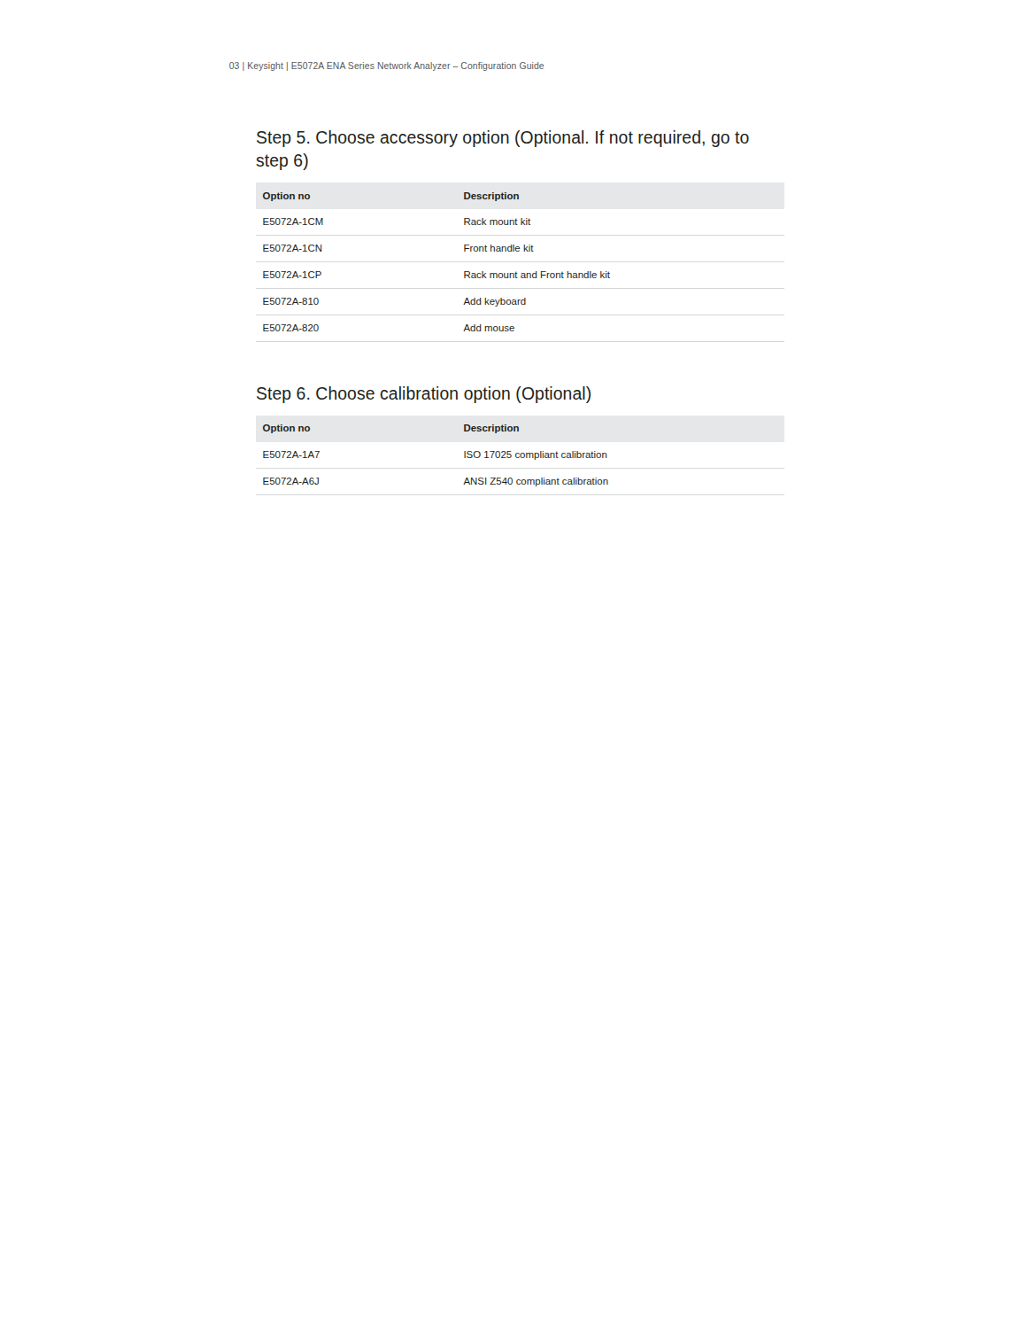03 | Keysight | E5072A ENA Series Network Analyzer – Configuration Guide
Step 5. Choose accessory option (Optional. If not required, go to step 6)
| Option no | Description |
| --- | --- |
| E5072A-1CM | Rack mount kit |
| E5072A-1CN | Front handle kit |
| E5072A-1CP | Rack mount and Front handle kit |
| E5072A-810 | Add keyboard |
| E5072A-820 | Add mouse |
Step 6. Choose calibration option (Optional)
| Option no | Description |
| --- | --- |
| E5072A-1A7 | ISO 17025 compliant calibration |
| E5072A-A6J | ANSI Z540 compliant calibration |